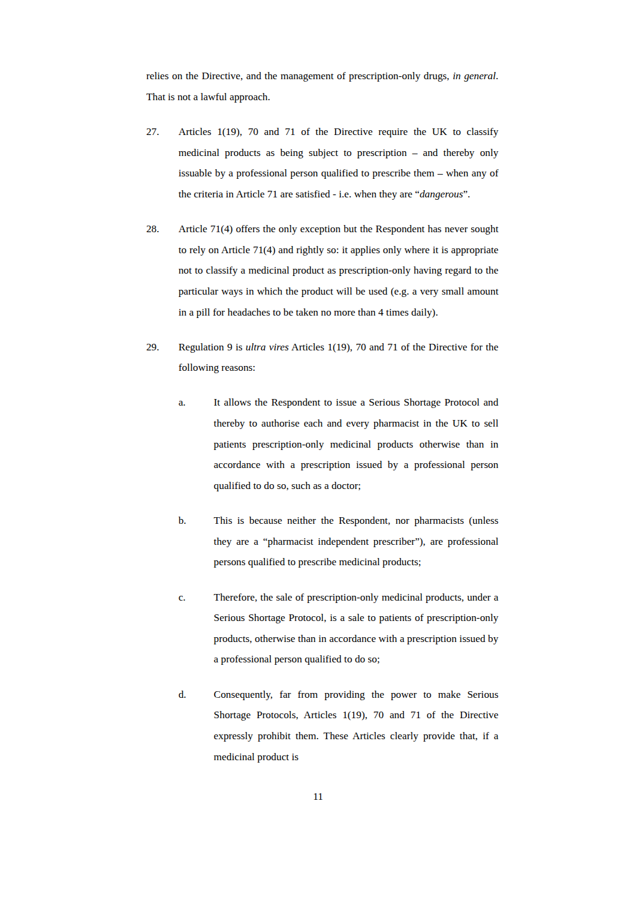relies on the Directive, and the management of prescription-only drugs, in general. That is not a lawful approach.
27. Articles 1(19), 70 and 71 of the Directive require the UK to classify medicinal products as being subject to prescription – and thereby only issuable by a professional person qualified to prescribe them – when any of the criteria in Article 71 are satisfied - i.e. when they are “dangerous”.
28. Article 71(4) offers the only exception but the Respondent has never sought to rely on Article 71(4) and rightly so: it applies only where it is appropriate not to classify a medicinal product as prescription-only having regard to the particular ways in which the product will be used (e.g. a very small amount in a pill for headaches to be taken no more than 4 times daily).
29. Regulation 9 is ultra vires Articles 1(19), 70 and 71 of the Directive for the following reasons:
a. It allows the Respondent to issue a Serious Shortage Protocol and thereby to authorise each and every pharmacist in the UK to sell patients prescription-only medicinal products otherwise than in accordance with a prescription issued by a professional person qualified to do so, such as a doctor;
b. This is because neither the Respondent, nor pharmacists (unless they are a “pharmacist independent prescriber”), are professional persons qualified to prescribe medicinal products;
c. Therefore, the sale of prescription-only medicinal products, under a Serious Shortage Protocol, is a sale to patients of prescription-only products, otherwise than in accordance with a prescription issued by a professional person qualified to do so;
d. Consequently, far from providing the power to make Serious Shortage Protocols, Articles 1(19), 70 and 71 of the Directive expressly prohibit them. These Articles clearly provide that, if a medicinal product is
11